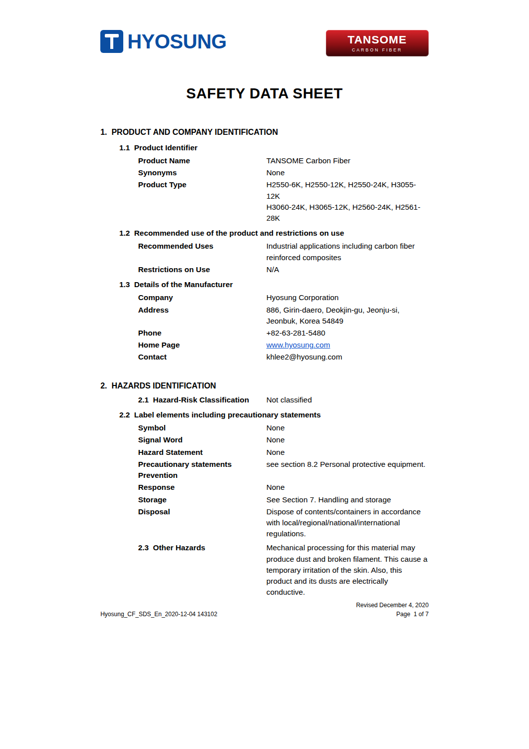HYOSUNG
TANSOME
CARBON FIBER
SAFETY DATA SHEET
1. PRODUCT AND COMPANY IDENTIFICATION
1.1 Product Identifier
Product Name
TANSOME Carbon Fiber
Synonyms
None
Product Type
H2550-6K, H2550-12K, H2550-24K, H3055-12K H3060-24K, H3065-12K, H2560-24K, H2561-28K
1.2 Recommended use of the product and restrictions on use
Recommended Uses
Industrial applications including carbon fiber reinforced composites
Restrictions on Use
N/A
1.3 Details of the Manufacturer
Company
Hyosung Corporation
Address
886, Girin-daero, Deokjin-gu, Jeonju-si, Jeonbuk, Korea 54849
Phone
+82-63-281-5480
Home Page
www.hyosung.com
Contact
khlee2@hyosung.com
2. HAZARDS IDENTIFICATION
2.1 Hazard-Risk Classification
Not classified
2.2 Label elements including precautionary statements
Symbol
None
Signal Word
None
Hazard Statement
None
Precautionary statements Prevention
see section 8.2 Personal protective equipment.
Response
None
Storage
See Section 7. Handling and storage
Disposal
Dispose of contents/containers in accordance with local/regional/national/international regulations.
2.3 Other Hazards
Mechanical processing for this material may produce dust and broken filament. This cause a temporary irritation of the skin. Also, this product and its dusts are electrically conductive.
Hyosung_CF_SDS_En_2020-12-04 143102
Revised December 4, 2020
Page 1 of 7